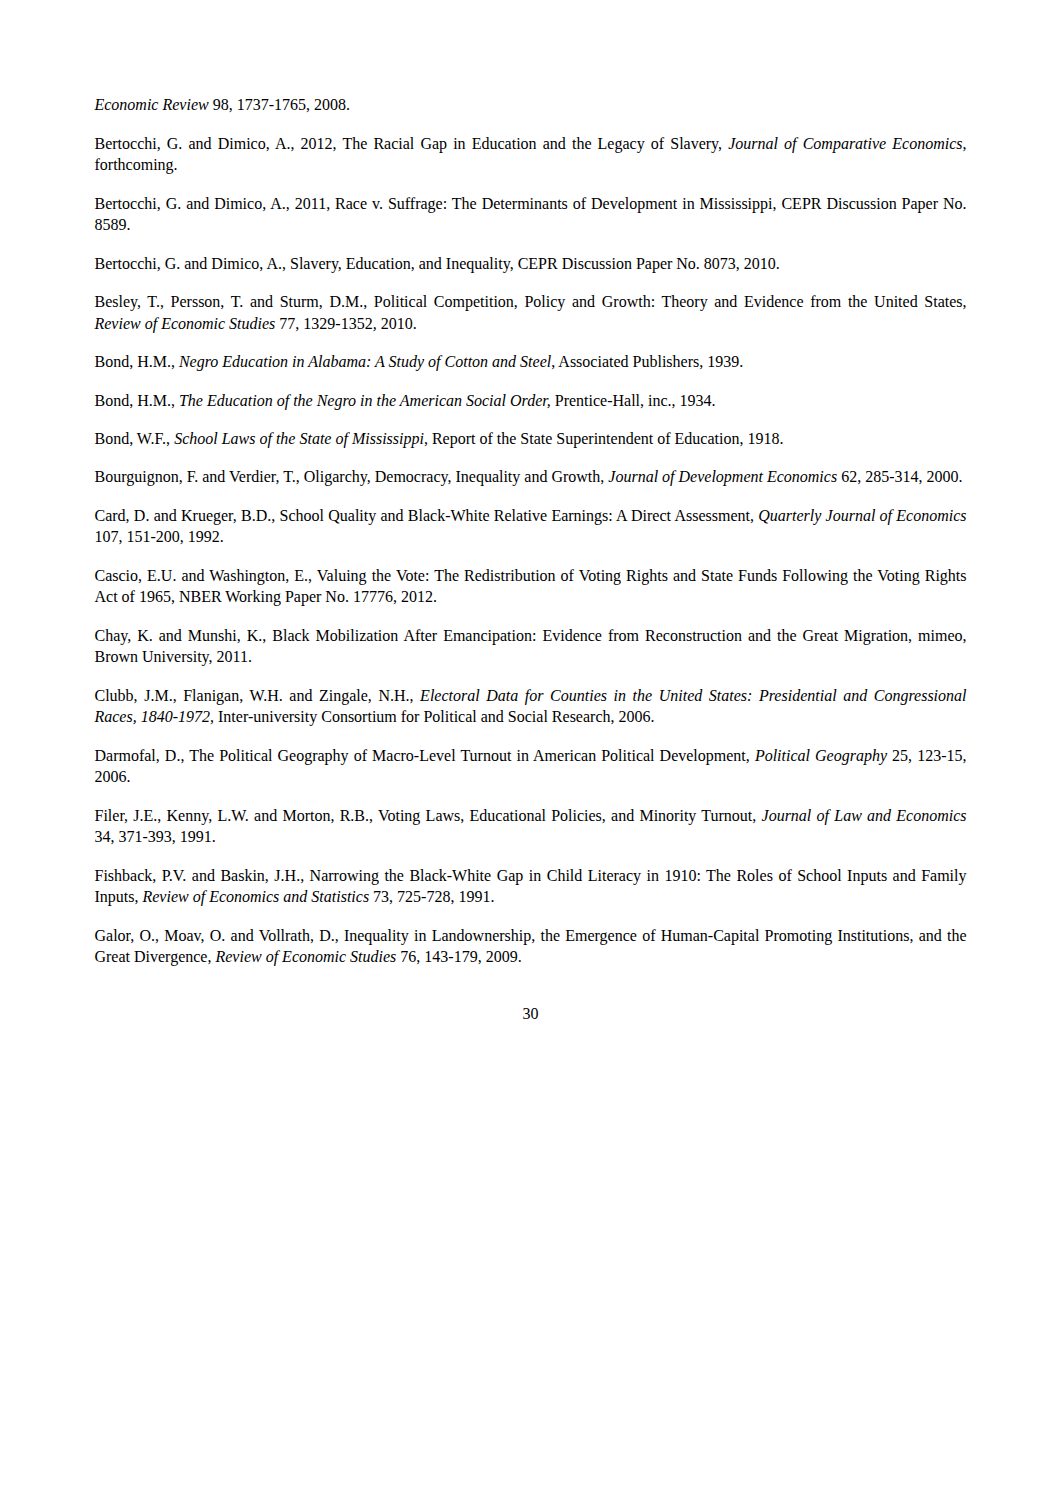Economic Review 98, 1737-1765, 2008.
Bertocchi, G. and Dimico, A., 2012, The Racial Gap in Education and the Legacy of Slavery, Journal of Comparative Economics, forthcoming.
Bertocchi, G. and Dimico, A., 2011, Race v. Suffrage: The Determinants of Development in Mississippi, CEPR Discussion Paper No. 8589.
Bertocchi, G. and Dimico, A., Slavery, Education, and Inequality, CEPR Discussion Paper No. 8073, 2010.
Besley, T., Persson, T. and Sturm, D.M., Political Competition, Policy and Growth: Theory and Evidence from the United States, Review of Economic Studies 77, 1329-1352, 2010.
Bond, H.M., Negro Education in Alabama: A Study of Cotton and Steel, Associated Publishers, 1939.
Bond, H.M., The Education of the Negro in the American Social Order, Prentice-Hall, inc., 1934.
Bond, W.F., School Laws of the State of Mississippi, Report of the State Superintendent of Education, 1918.
Bourguignon, F. and Verdier, T., Oligarchy, Democracy, Inequality and Growth, Journal of Development Economics 62, 285-314, 2000.
Card, D. and Krueger, B.D., School Quality and Black-White Relative Earnings: A Direct Assessment, Quarterly Journal of Economics 107, 151-200, 1992.
Cascio, E.U. and Washington, E., Valuing the Vote: The Redistribution of Voting Rights and State Funds Following the Voting Rights Act of 1965, NBER Working Paper No. 17776, 2012.
Chay, K. and Munshi, K., Black Mobilization After Emancipation: Evidence from Reconstruction and the Great Migration, mimeo, Brown University, 2011.
Clubb, J.M., Flanigan, W.H. and Zingale, N.H., Electoral Data for Counties in the United States: Presidential and Congressional Races, 1840-1972, Inter-university Consortium for Political and Social Research, 2006.
Darmofal, D., The Political Geography of Macro-Level Turnout in American Political Development, Political Geography 25, 123-15, 2006.
Filer, J.E., Kenny, L.W. and Morton, R.B., Voting Laws, Educational Policies, and Minority Turnout, Journal of Law and Economics 34, 371-393, 1991.
Fishback, P.V. and Baskin, J.H., Narrowing the Black-White Gap in Child Literacy in 1910: The Roles of School Inputs and Family Inputs, Review of Economics and Statistics 73, 725-728, 1991.
Galor, O., Moav, O. and Vollrath, D., Inequality in Landownership, the Emergence of Human-Capital Promoting Institutions, and the Great Divergence, Review of Economic Studies 76, 143-179, 2009.
30